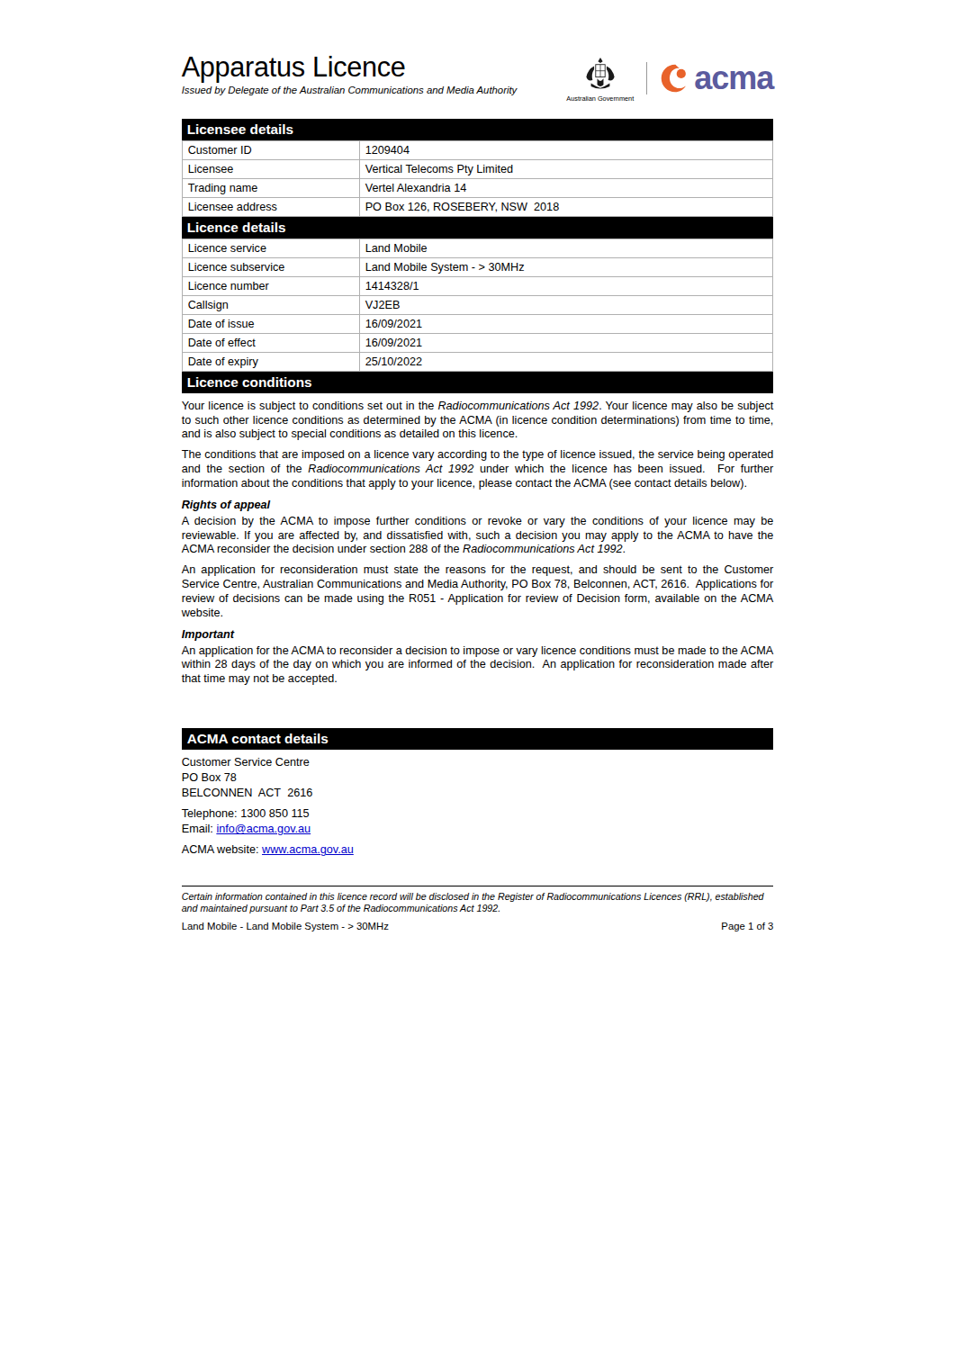Apparatus Licence
Issued by Delegate of the Australian Communications and Media Authority
Australian Government
acma
Licensee details
| Customer ID | 1209404 |
| Licensee | Vertical Telecoms Pty Limited |
| Trading name | Vertel Alexandria 14 |
| Licensee address | PO Box 126, ROSEBERY, NSW 2018 |
Licence details
| Licence service | Land Mobile |
| Licence subservice | Land Mobile System - > 30MHz |
| Licence number | 1414328/1 |
| Callsign | VJ2EB |
| Date of issue | 16/09/2021 |
| Date of effect | 16/09/2021 |
| Date of expiry | 25/10/2022 |
Licence conditions
Your licence is subject to conditions set out in the Radiocommunications Act 1992. Your licence may also be subject to such other licence conditions as determined by the ACMA (in licence condition determinations) from time to time, and is also subject to special conditions as detailed on this licence.
The conditions that are imposed on a licence vary according to the type of licence issued, the service being operated and the section of the Radiocommunications Act 1992 under which the licence has been issued. For further information about the conditions that apply to your licence, please contact the ACMA (see contact details below).
Rights of appeal
A decision by the ACMA to impose further conditions or revoke or vary the conditions of your licence may be reviewable. If you are affected by, and dissatisfied with, such a decision you may apply to the ACMA to have the ACMA reconsider the decision under section 288 of the Radiocommunications Act 1992.
An application for reconsideration must state the reasons for the request, and should be sent to the Customer Service Centre, Australian Communications and Media Authority, PO Box 78, Belconnen, ACT, 2616. Applications for review of decisions can be made using the R051 - Application for review of Decision form, available on the ACMA website.
Important
An application for the ACMA to reconsider a decision to impose or vary licence conditions must be made to the ACMA within 28 days of the day on which you are informed of the decision. An application for reconsideration made after that time may not be accepted.
ACMA contact details
Customer Service Centre
PO Box 78
BELCONNEN ACT 2616
Telephone: 1300 850 115
Email: info@acma.gov.au
ACMA website: www.acma.gov.au
Certain information contained in this licence record will be disclosed in the Register of Radiocommunications Licences (RRL), established and maintained pursuant to Part 3.5 of the Radiocommunications Act 1992.
Land Mobile - Land Mobile System - > 30MHz Page 1 of 3